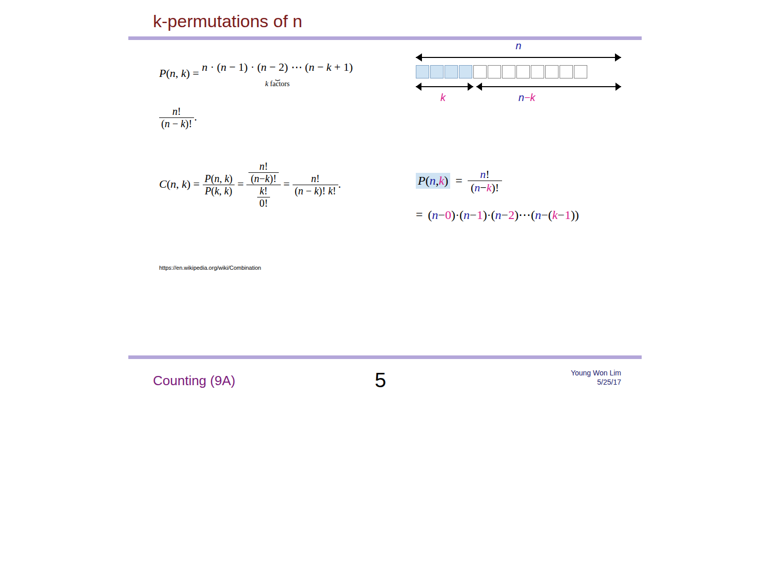k-permutations of n
P(n, k) = n · (n − 1) · (n − 2) ⋯ (n − k + 1) ⏟ k factors
n! (n − k)! .
C(n, k) = P(n, k) P(k, k) = n! (n−k)! k! 0! = n! (n − k)! k! .
n
k n−k
P(n,k) = n! (n−k)!
= (n−0)·(n−1)·(n−2)⋯(n−(k−1))
https://en.wikipedia.org/wiki/Combination
Counting (9A)
5
Young Won Lim
5/25/17